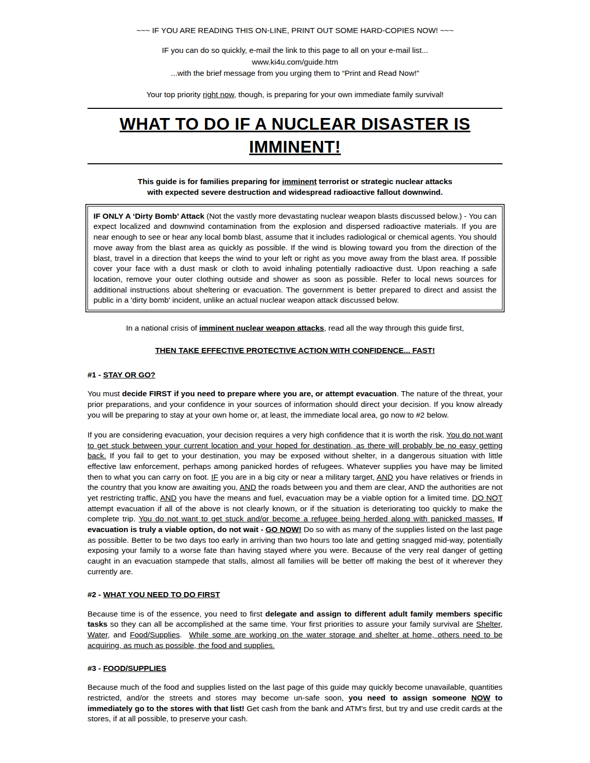~~~ IF YOU ARE READING THIS ON-LINE, PRINT OUT SOME HARD-COPIES NOW! ~~~
IF you can do so quickly, e-mail the link to this page to all on your e-mail list...
www.ki4u.com/guide.htm
...with the brief message from you urging them to “Print and Read Now!”
Your top priority right now, though, is preparing for your own immediate family survival!
WHAT TO DO IF A NUCLEAR DISASTER IS IMMINENT!
This guide is for families preparing for imminent terrorist or strategic nuclear attacks
with expected severe destruction and widespread radioactive fallout downwind.
IF ONLY A ‘Dirty Bomb’ Attack (Not the vastly more devastating nuclear weapon blasts discussed below.) - You can expect localized and downwind contamination from the explosion and dispersed radioactive materials. If you are near enough to see or hear any local bomb blast, assume that it includes radiological or chemical agents. You should move away from the blast area as quickly as possible. If the wind is blowing toward you from the direction of the blast, travel in a direction that keeps the wind to your left or right as you move away from the blast area. If possible cover your face with a dust mask or cloth to avoid inhaling potentially radioactive dust. Upon reaching a safe location, remove your outer clothing outside and shower as soon as possible. Refer to local news sources for additional instructions about sheltering or evacuation. The government is better prepared to direct and assist the public in a 'dirty bomb' incident, unlike an actual nuclear weapon attack discussed below.
In a national crisis of imminent nuclear weapon attacks, read all the way through this guide first,
THEN TAKE EFFECTIVE PROTECTIVE ACTION WITH CONFIDENCE... FAST!
#1 - STAY OR GO?
You must decide FIRST if you need to prepare where you are, or attempt evacuation. The nature of the threat, your prior preparations, and your confidence in your sources of information should direct your decision. If you know already you will be preparing to stay at your own home or, at least, the immediate local area, go now to #2 below.
If you are considering evacuation, your decision requires a very high confidence that it is worth the risk. You do not want to get stuck between your current location and your hoped for destination, as there will probably be no easy getting back. If you fail to get to your destination, you may be exposed without shelter, in a dangerous situation with little effective law enforcement, perhaps among panicked hordes of refugees. Whatever supplies you have may be limited then to what you can carry on foot. IF you are in a big city or near a military target, AND you have relatives or friends in the country that you know are awaiting you, AND the roads between you and them are clear, AND the authorities are not yet restricting traffic, AND you have the means and fuel, evacuation may be a viable option for a limited time. DO NOT attempt evacuation if all of the above is not clearly known, or if the situation is deteriorating too quickly to make the complete trip. You do not want to get stuck and/or become a refugee being herded along with panicked masses. If evacuation is truly a viable option, do not wait - GO NOW! Do so with as many of the supplies listed on the last page as possible. Better to be two days too early in arriving than two hours too late and getting snagged mid-way, potentially exposing your family to a worse fate than having stayed where you were. Because of the very real danger of getting caught in an evacuation stampede that stalls, almost all families will be better off making the best of it wherever they currently are.
#2 - WHAT YOU NEED TO DO FIRST
Because time is of the essence, you need to first delegate and assign to different adult family members specific tasks so they can all be accomplished at the same time. Your first priorities to assure your family survival are Shelter, Water, and Food/Supplies. While some are working on the water storage and shelter at home, others need to be acquiring, as much as possible, the food and supplies.
#3 - FOOD/SUPPLIES
Because much of the food and supplies listed on the last page of this guide may quickly become unavailable, quantities restricted, and/or the streets and stores may become un-safe soon, you need to assign someone NOW to immediately go to the stores with that list! Get cash from the bank and ATM's first, but try and use credit cards at the stores, if at all possible, to preserve your cash.